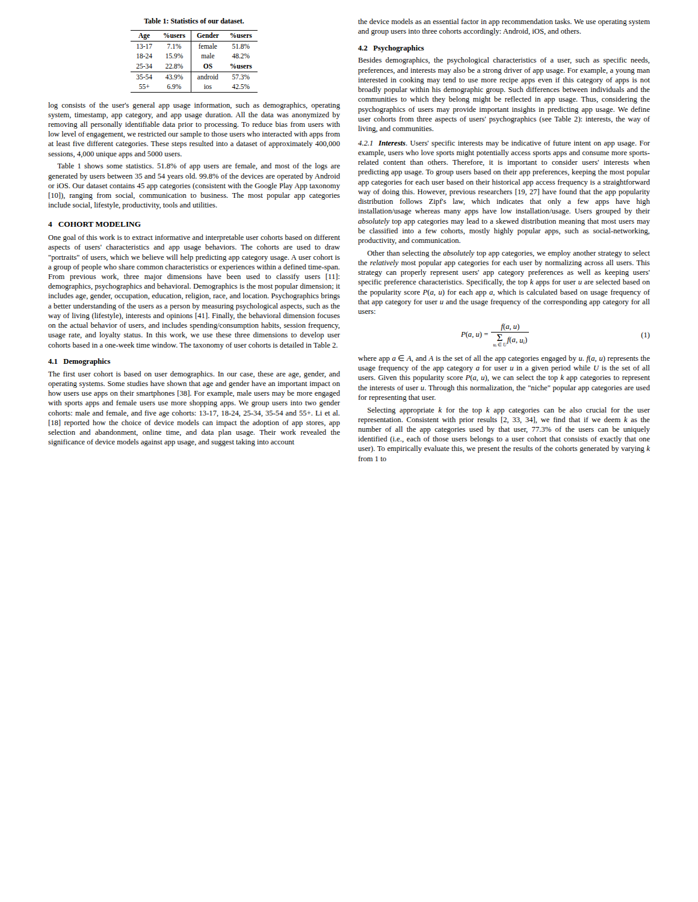Table 1: Statistics of our dataset.
| Age | %users | Gender | %users |
| --- | --- | --- | --- |
| 13-17 | 7.1% | female | 51.8% |
| 18-24 | 15.9% | male | 48.2% |
| 25-34 | 22.8% | OS | %users |
| 35-54 | 43.9% | android | 57.3% |
| 55+ | 6.9% | ios | 42.5% |
log consists of the user's general app usage information, such as demographics, operating system, timestamp, app category, and app usage duration. All the data was anonymized by removing all personally identifiable data prior to processing. To reduce bias from users with low level of engagement, we restricted our sample to those users who interacted with apps from at least five different categories. These steps resulted into a dataset of approximately 400,000 sessions, 4,000 unique apps and 5000 users.
Table 1 shows some statistics. 51.8% of app users are female, and most of the logs are generated by users between 35 and 54 years old. 99.8% of the devices are operated by Android or iOS. Our dataset contains 45 app categories (consistent with the Google Play App taxonomy [10]), ranging from social, communication to business. The most popular app categories include social, lifestyle, productivity, tools and utilities.
4 COHORT MODELING
One goal of this work is to extract informative and interpretable user cohorts based on different aspects of users' characteristics and app usage behaviors. The cohorts are used to draw "portraits" of users, which we believe will help predicting app category usage. A user cohort is a group of people who share common characteristics or experiences within a defined time-span. From previous work, three major dimensions have been used to classify users [11]: demographics, psychographics and behavioral. Demographics is the most popular dimension; it includes age, gender, occupation, education, religion, race, and location. Psychographics brings a better understanding of the users as a person by measuring psychological aspects, such as the way of living (lifestyle), interests and opinions [41]. Finally, the behavioral dimension focuses on the actual behavior of users, and includes spending/consumption habits, session frequency, usage rate, and loyalty status. In this work, we use these three dimensions to develop user cohorts based in a one-week time window. The taxonomy of user cohorts is detailed in Table 2.
4.1 Demographics
The first user cohort is based on user demographics. In our case, these are age, gender, and operating systems. Some studies have shown that age and gender have an important impact on how users use apps on their smartphones [38]. For example, male users may be more engaged with sports apps and female users use more shopping apps. We group users into two gender cohorts: male and female, and five age cohorts: 13-17, 18-24, 25-34, 35-54 and 55+. Li et al. [18] reported how the choice of device models can impact the adoption of app stores, app selection and abandonment, online time, and data plan usage. Their work revealed the significance of device models against app usage, and suggest taking into account
the device models as an essential factor in app recommendation tasks. We use operating system and group users into three cohorts accordingly: Android, iOS, and others.
4.2 Psychographics
Besides demographics, the psychological characteristics of a user, such as specific needs, preferences, and interests may also be a strong driver of app usage. For example, a young man interested in cooking may tend to use more recipe apps even if this category of apps is not broadly popular within his demographic group. Such differences between individuals and the communities to which they belong might be reflected in app usage. Thus, considering the psychographics of users may provide important insights in predicting app usage. We define user cohorts from three aspects of users' psychographics (see Table 2): interests, the way of living, and communities.
4.2.1 Interests. Users' specific interests may be indicative of future intent on app usage. For example, users who love sports might potentially access sports apps and consume more sports-related content than others. Therefore, it is important to consider users' interests when predicting app usage. To group users based on their app preferences, keeping the most popular app categories for each user based on their historical app access frequency is a straightforward way of doing this. However, previous researchers [19, 27] have found that the app popularity distribution follows Zipf's law, which indicates that only a few apps have high installation/usage whereas many apps have low installation/usage. Users grouped by their absolutely top app categories may lead to a skewed distribution meaning that most users may be classified into a few cohorts, mostly highly popular apps, such as social-networking, productivity, and communication.
Other than selecting the absolutely top app categories, we employ another strategy to select the relatively most popular app categories for each user by normalizing across all users. This strategy can properly represent users' app category preferences as well as keeping users' specific preference characteristics. Specifically, the top k apps for user u are selected based on the popularity score P(a, u) for each app a, which is calculated based on usage frequency of that app category for user u and the usage frequency of the corresponding app category for all users:
P(a, u) = f(a, u) Σui ∈ U f(a, ui)
(1)
where app a ∈ A, and A is the set of all the app categories engaged by u. f(a, u) represents the usage frequency of the app category a for user u in a given period while U is the set of all users. Given this popularity score P(a, u), we can select the top k app categories to represent the interests of user u. Through this normalization, the "niche" popular app categories are used for representing that user.
Selecting appropriate k for the top k app categories can be also crucial for the user representation. Consistent with prior results [2, 33, 34], we find that if we deem k as the number of all the app categories used by that user, 77.3% of the users can be uniquely identified (i.e., each of those users belongs to a user cohort that consists of exactly that one user). To empirically evaluate this, we present the results of the cohorts generated by varying k from 1 to